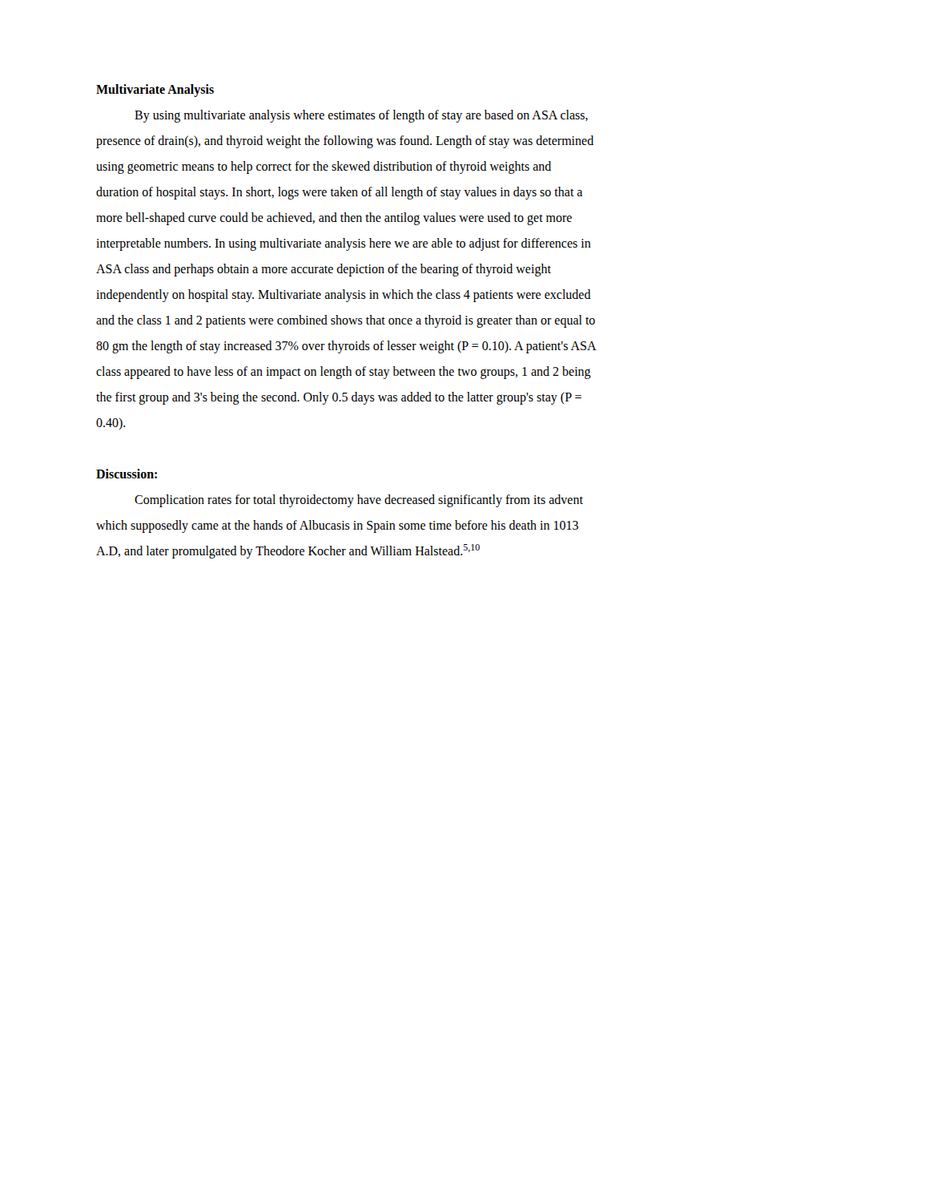Multivariate Analysis
By using multivariate analysis where estimates of length of stay are based on ASA class, presence of drain(s), and thyroid weight the following was found. Length of stay was determined using geometric means to help correct for the skewed distribution of thyroid weights and duration of hospital stays. In short, logs were taken of all length of stay values in days so that a more bell-shaped curve could be achieved, and then the antilog values were used to get more interpretable numbers. In using multivariate analysis here we are able to adjust for differences in ASA class and perhaps obtain a more accurate depiction of the bearing of thyroid weight independently on hospital stay. Multivariate analysis in which the class 4 patients were excluded and the class 1 and 2 patients were combined shows that once a thyroid is greater than or equal to 80 gm the length of stay increased 37% over thyroids of lesser weight (P = 0.10). A patient's ASA class appeared to have less of an impact on length of stay between the two groups, 1 and 2 being the first group and 3's being the second. Only 0.5 days was added to the latter group's stay (P = 0.40).
Discussion:
Complication rates for total thyroidectomy have decreased significantly from its advent which supposedly came at the hands of Albucasis in Spain some time before his death in 1013 A.D, and later promulgated by Theodore Kocher and William Halstead.5,10